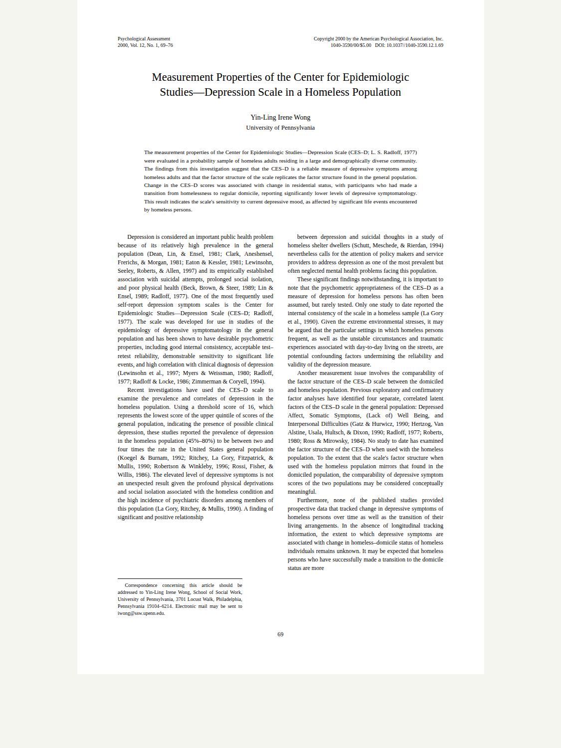Psychological Assessment
2000, Vol. 12, No. 1, 69–76
Copyright 2000 by the American Psychological Association, Inc.
1040-3590/00/$5.00 DOI: 10.1037//1040-3590.12.1.69
Measurement Properties of the Center for Epidemiologic
Studies—Depression Scale in a Homeless Population
Yin-Ling Irene Wong
University of Pennsylvania
The measurement properties of the Center for Epidemiologic Studies—Depression Scale (CES–D; L. S. Radloff, 1977) were evaluated in a probability sample of homeless adults residing in a large and demographically diverse community. The findings from this investigation suggest that the CES–D is a reliable measure of depressive symptoms among homeless adults and that the factor structure of the scale replicates the factor structure found in the general population. Change in the CES–D scores was associated with change in residential status, with participants who had made a transition from homelessness to regular domicile, reporting significantly lower levels of depressive symptomatology. This result indicates the scale's sensitivity to current depressive mood, as affected by significant life events encountered by homeless persons.
Depression is considered an important public health problem because of its relatively high prevalence in the general population (Dean, Lin, & Ensel, 1981; Clark, Aneshensel, Frerichs, & Morgan, 1981; Eaton & Kessler, 1981; Lewinsohn, Seeley, Roberts, & Allen, 1997) and its empirically established association with suicidal attempts, prolonged social isolation, and poor physical health (Beck, Brown, & Steer, 1989; Lin & Ensel, 1989; Radloff, 1977). One of the most frequently used self-report depression symptom scales is the Center for Epidemiologic Studies—Depression Scale (CES–D; Radloff, 1977). The scale was developed for use in studies of the epidemiology of depressive symptomatology in the general population and has been shown to have desirable psychometric properties, including good internal consistency, acceptable test–retest reliability, demonstrable sensitivity to significant life events, and high correlation with clinical diagnosis of depression (Lewinsohn et al., 1997; Myers & Weissman, 1980; Radloff, 1977; Radloff & Locke, 1986; Zimmerman & Coryell, 1994).
Recent investigations have used the CES–D scale to examine the prevalence and correlates of depression in the homeless population. Using a threshold score of 16, which represents the lowest score of the upper quintile of scores of the general population, indicating the presence of possible clinical depression, these studies reported the prevalence of depression in the homeless population (45%–80%) to be between two and four times the rate in the United States general population (Koegel & Burnam, 1992; Ritchey, La Gory, Fitzpatrick, & Mullis, 1990; Robertson & Winkleby, 1996; Rossi, Fisher, & Willis, 1986). The elevated level of depressive symptoms is not an unexpected result given the profound physical deprivations and social isolation associated with the homeless condition and the high incidence of psychiatric disorders among members of this population (La Gory, Ritchey, & Mullis, 1990). A finding of significant and positive relationship
between depression and suicidal thoughts in a study of homeless shelter dwellers (Schutt, Meschede, & Rierdan, 1994) nevertheless calls for the attention of policy makers and service providers to address depression as one of the most prevalent but often neglected mental health problems facing this population.
These significant findings notwithstanding, it is important to note that the psychometric appropriateness of the CES–D as a measure of depression for homeless persons has often been assumed, but rarely tested. Only one study to date reported the internal consistency of the scale in a homeless sample (La Gory et al., 1990). Given the extreme environmental stresses, it may be argued that the particular settings in which homeless persons frequent, as well as the unstable circumstances and traumatic experiences associated with day-to-day living on the streets, are potential confounding factors undermining the reliability and validity of the depression measure.
Another measurement issue involves the comparability of the factor structure of the CES–D scale between the domiciled and homeless population. Previous exploratory and confirmatory factor analyses have identified four separate, correlated latent factors of the CES–D scale in the general population: Depressed Affect, Somatic Symptoms, (Lack of) Well Being, and Interpersonal Difficulties (Gatz & Hurwicz, 1990; Hertzog, Van Alstine, Usala, Hultsch, & Dixon, 1990; Radloff, 1977; Roberts, 1980; Ross & Mirowsky, 1984). No study to date has examined the factor structure of the CES–D when used with the homeless population. To the extent that the scale's factor structure when used with the homeless population mirrors that found in the domiciled population, the comparability of depressive symptom scores of the two populations may be considered conceptually meaningful.
Furthermore, none of the published studies provided prospective data that tracked change in depressive symptoms of homeless persons over time as well as the transition of their living arrangements. In the absence of longitudinal tracking information, the extent to which depressive symptoms are associated with change in homeless–domicile status of homeless individuals remains unknown. It may be expected that homeless persons who have successfully made a transition to the domicile status are more
Correspondence concerning this article should be addressed to Yin-Ling Irene Wong, School of Social Work, University of Pennsylvania, 3701 Locust Walk, Philadelphia, Pennsylvania 19104–6214. Electronic mail may be sent to iwong@ssw.upenn.edu.
69